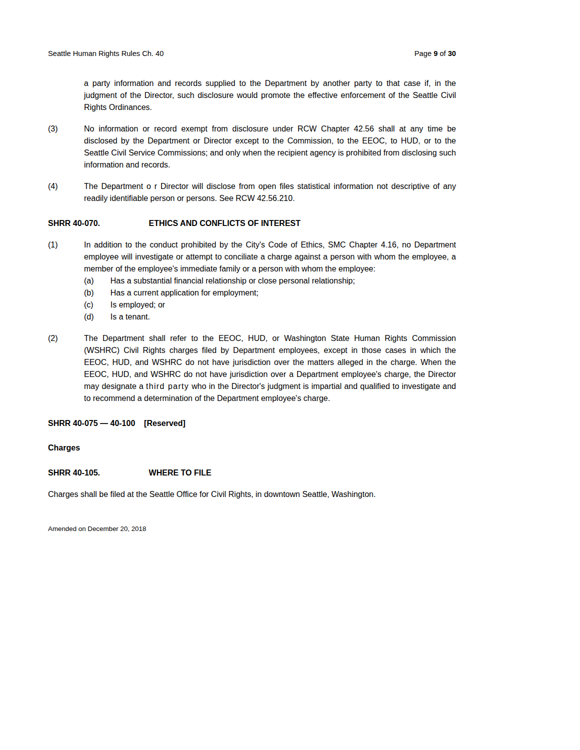Seattle Human Rights Rules Ch. 40
Page 9 of 30
a party information and records supplied to the Department by another party to that case if, in the judgment of the Director, such disclosure would promote the effective enforcement of the Seattle Civil Rights Ordinances.
(3)
No information or record exempt from disclosure under RCW Chapter 42.56 shall at any time be disclosed by the Department or Director except to the Commission, to the EEOC, to HUD, or to the Seattle Civil Service Commissions; and only when the recipient agency is prohibited from disclosing such information and records.
(4)
The Department o r Director will disclose from open files statistical information not descriptive of any readily identifiable person or persons. See RCW 42.56.210.
SHRR 40-070. ETHICS AND CONFLICTS OF INTEREST
(1)
In addition to the conduct prohibited by the City's Code of Ethics, SMC Chapter 4.16, no Department employee will investigate or attempt to conciliate a charge against a person with whom the employee, a member of the employee's immediate family or a person with whom the employee:
(a) Has a substantial financial relationship or close personal relationship;
(b) Has a current application for employment;
(c) Is employed; or
(d) Is a tenant.
(2)
The Department shall refer to the EEOC, HUD, or Washington State Human Rights Commission (WSHRC) Civil Rights charges filed by Department employees, except in those cases in which the EEOC, HUD, and WSHRC do not have jurisdiction over the matters alleged in the charge. When the EEOC, HUD, and WSHRC do not have jurisdiction over a Department employee's charge, the Director may designate a third party who in the Director's judgment is impartial and qualified to investigate and to recommend a determination of the Department employee's charge.
SHRR 40-075 — 40-100 [Reserved]
Charges
SHRR 40-105. WHERE TO FILE
Charges shall be filed at the Seattle Office for Civil Rights, in downtown Seattle, Washington.
Amended on December 20, 2018